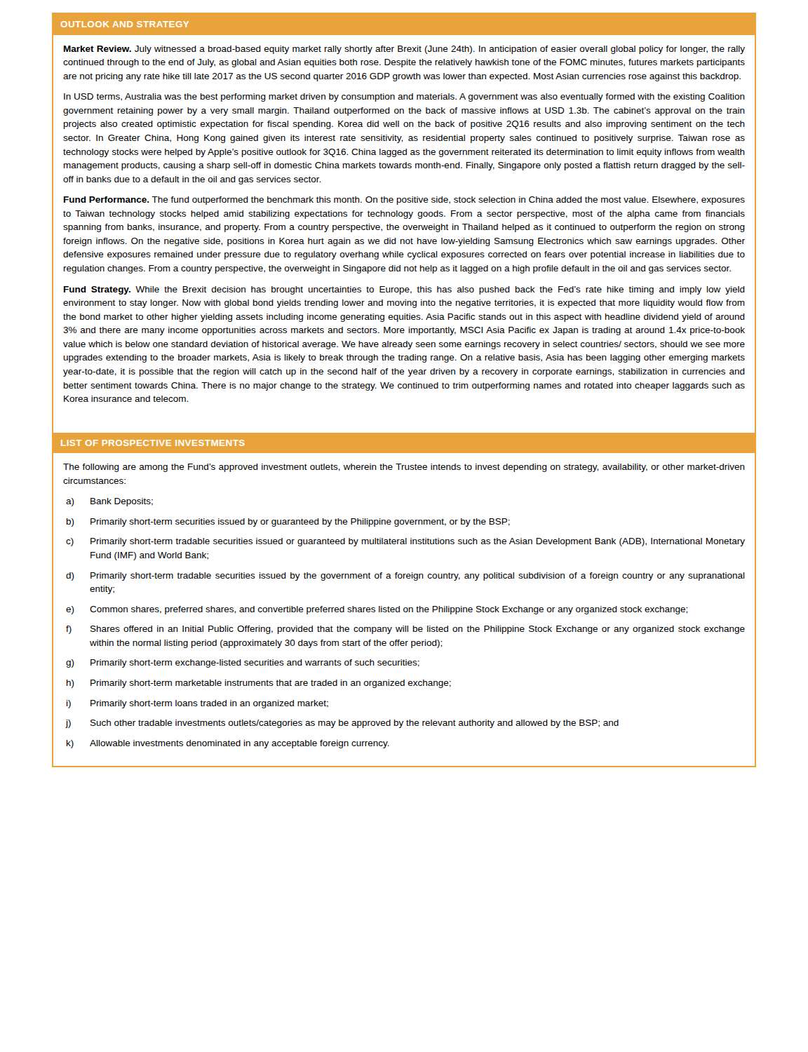OUTLOOK AND STRATEGY
Market Review. July witnessed a broad-based equity market rally shortly after Brexit (June 24th). In anticipation of easier overall global policy for longer, the rally continued through to the end of July, as global and Asian equities both rose. Despite the relatively hawkish tone of the FOMC minutes, futures markets participants are not pricing any rate hike till late 2017 as the US second quarter 2016 GDP growth was lower than expected. Most Asian currencies rose against this backdrop.
In USD terms, Australia was the best performing market driven by consumption and materials. A government was also eventually formed with the existing Coalition government retaining power by a very small margin. Thailand outperformed on the back of massive inflows at USD 1.3b. The cabinet’s approval on the train projects also created optimistic expectation for fiscal spending. Korea did well on the back of positive 2Q16 results and also improving sentiment on the tech sector. In Greater China, Hong Kong gained given its interest rate sensitivity, as residential property sales continued to positively surprise. Taiwan rose as technology stocks were helped by Apple’s positive outlook for 3Q16. China lagged as the government reiterated its determination to limit equity inflows from wealth management products, causing a sharp sell-off in domestic China markets towards month-end. Finally, Singapore only posted a flattish return dragged by the sell-off in banks due to a default in the oil and gas services sector.
Fund Performance. The fund outperformed the benchmark this month. On the positive side, stock selection in China added the most value. Elsewhere, exposures to Taiwan technology stocks helped amid stabilizing expectations for technology goods. From a sector perspective, most of the alpha came from financials spanning from banks, insurance, and property. From a country perspective, the overweight in Thailand helped as it continued to outperform the region on strong foreign inflows. On the negative side, positions in Korea hurt again as we did not have low-yielding Samsung Electronics which saw earnings upgrades. Other defensive exposures remained under pressure due to regulatory overhang while cyclical exposures corrected on fears over potential increase in liabilities due to regulation changes. From a country perspective, the overweight in Singapore did not help as it lagged on a high profile default in the oil and gas services sector.
Fund Strategy. While the Brexit decision has brought uncertainties to Europe, this has also pushed back the Fed’s rate hike timing and imply low yield environment to stay longer. Now with global bond yields trending lower and moving into the negative territories, it is expected that more liquidity would flow from the bond market to other higher yielding assets including income generating equities. Asia Pacific stands out in this aspect with headline dividend yield of around 3% and there are many income opportunities across markets and sectors. More importantly, MSCI Asia Pacific ex Japan is trading at around 1.4x price-to-book value which is below one standard deviation of historical average. We have already seen some earnings recovery in select countries/ sectors, should we see more upgrades extending to the broader markets, Asia is likely to break through the trading range. On a relative basis, Asia has been lagging other emerging markets year-to-date, it is possible that the region will catch up in the second half of the year driven by a recovery in corporate earnings, stabilization in currencies and better sentiment towards China. There is no major change to the strategy. We continued to trim outperforming names and rotated into cheaper laggards such as Korea insurance and telecom.
LIST OF PROSPECTIVE INVESTMENTS
The following are among the Fund’s approved investment outlets, wherein the Trustee intends to invest depending on strategy, availability, or other market-driven circumstances:
a) Bank Deposits;
b) Primarily short-term securities issued by or guaranteed by the Philippine government, or by the BSP;
c) Primarily short-term tradable securities issued or guaranteed by multilateral institutions such as the Asian Development Bank (ADB), International Monetary Fund (IMF) and World Bank;
d) Primarily short-term tradable securities issued by the government of a foreign country, any political subdivision of a foreign country or any supranational entity;
e) Common shares, preferred shares, and convertible preferred shares listed on the Philippine Stock Exchange or any organized stock exchange;
f) Shares offered in an Initial Public Offering, provided that the company will be listed on the Philippine Stock Exchange or any organized stock exchange within the normal listing period (approximately 30 days from start of the offer period);
g) Primarily short-term exchange-listed securities and warrants of such securities;
h) Primarily short-term marketable instruments that are traded in an organized exchange;
i) Primarily short-term loans traded in an organized market;
j) Such other tradable investments outlets/categories as may be approved by the relevant authority and allowed by the BSP; and
k) Allowable investments denominated in any acceptable foreign currency.